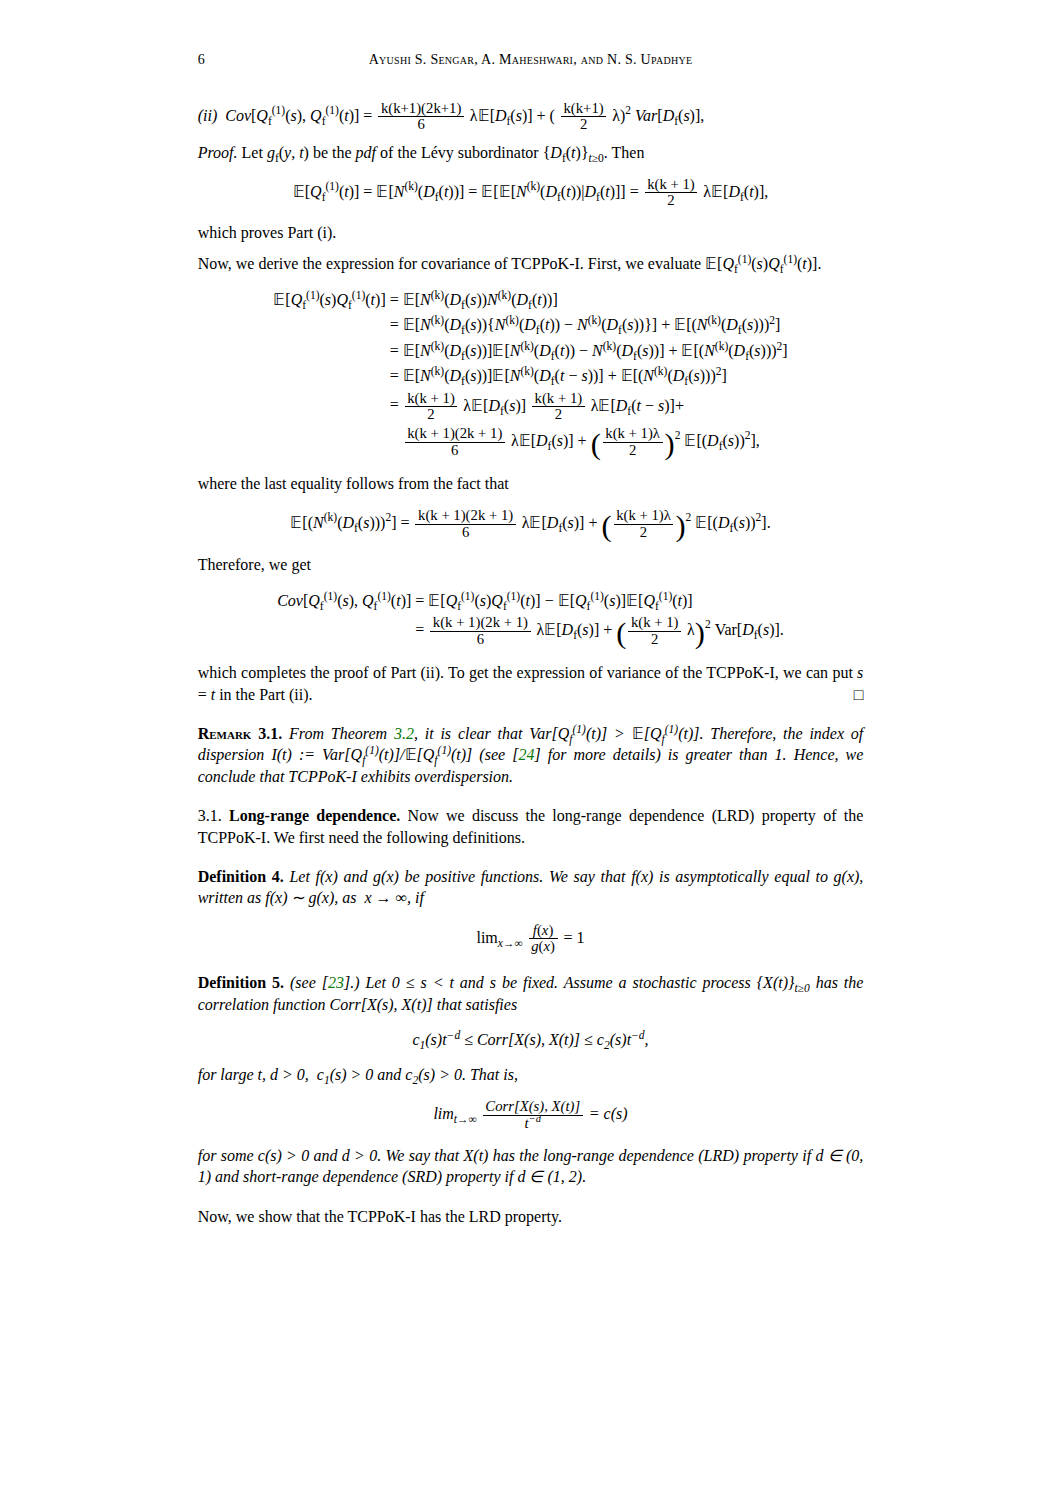6 Ayushi S. Sengar, A. Maheshwari, and N. S. Upadhye
(ii) Cov[Qf(1)(s), Qf(1)(t)] = k(k+1)(2k+1) 6 λ𝔼[Df(s)] + ( k(k+1) 2 λ)2 Var[Df(s)],
Proof. Let gf(y, t) be the pdf of the Lévy subordinator {Df(t)}t≥0. Then
𝔼[Qf(1)(t)] = 𝔼[N(k)(Df(t))] = 𝔼[𝔼[N(k)(Df(t))|Df(t)]] = k(k + 1) 2 λ𝔼[Df(t)],
which proves Part (i).
Now, we derive the expression for covariance of TCPPoK-I. First, we evaluate 𝔼[Qf(1)(s)Qf(1)(t)].
| 𝔼 [ Q f (1) ( s ) Q f (1) ( t )] | = | 𝔼 [ N (k) ( D f ( s )) N (k) ( D f ( t ))] |
| | = | 𝔼 [ N (k) ( D f ( s )){ N (k) ( D f ( t )) − N (k) ( D f ( s ))}] + 𝔼 [( N (k) ( D f ( s ))) 2 ] |
| | = | 𝔼 [ N (k) ( D f ( s ))] 𝔼 [ N (k) ( D f ( t )) − N (k) ( D f ( s ))] + 𝔼 [( N (k) ( D f ( s ))) 2 ] |
| | = | 𝔼 [ N (k) ( D f ( s ))] 𝔼 [ N (k) ( D f ( t − s ))] + 𝔼 [( N (k) ( D f ( s ))) 2 ] |
| | = | k(k + 1) 2 λ 𝔼 [ D f ( s )] k(k + 1) 2 λ 𝔼 [ D f ( t − s )]+ |
| | | k(k + 1)(2k + 1) 6 λ 𝔼 [ D f ( s )] + ( k(k + 1)λ 2 ) 2 𝔼 [( D f ( s )) 2 ], |
where the last equality follows from the fact that
𝔼[(N(k)(Df(s)))2] = k(k + 1)(2k + 1) 6 λ𝔼[Df(s)] + (k(k + 1)λ 2)2 𝔼[(Df(s))2].
Therefore, we get
| Cov [ Q f (1) ( s ), Q f (1) ( t )] | = | 𝔼 [ Q f (1) ( s ) Q f (1) ( t )] − 𝔼 [ Q f (1) ( s )] 𝔼 [ Q f (1) ( t )] |
| | = | k(k + 1)(2k + 1) 6 λ 𝔼 [ D f ( s )] + ( k(k + 1) 2 λ ) 2 Var[ D f ( s )]. |
which completes the proof of Part (ii). To get the expression of variance of the TCPPoK-I, we can put s = t in the Part (ii). □
Remark 3.1. From Theorem 3.2, it is clear that Var[Qf(1)(t)] > 𝔼[Qf(1)(t)]. Therefore, the index of dispersion I(t) := Var[Qf(1)(t)]/𝔼[Qf(1)(t)] (see [24] for more details) is greater than 1. Hence, we conclude that TCPPoK-I exhibits overdispersion.
3.1. Long-range dependence. Now we discuss the long-range dependence (LRD) property of the TCPPoK-I. We first need the following definitions.
Definition 4. Let f(x) and g(x) be positive functions. We say that f(x) is asymptotically equal to g(x), written as f(x) ∼ g(x), as x → ∞, if
limx→∞ f(x) g(x) = 1
Definition 5. (see [23].) Let 0 ≤ s < t and s be fixed. Assume a stochastic process {X(t)}t≥0 has the correlation function Corr[X(s), X(t)] that satisfies
c1(s)t−d ≤ Corr[X(s), X(t)] ≤ c2(s)t−d,
for large t, d > 0, c1(s) > 0 and c2(s) > 0. That is,
limt→∞ Corr[X(s), X(t)] t−d = c(s)
for some c(s) > 0 and d > 0. We say that X(t) has the long-range dependence (LRD) property if d ∈ (0, 1) and short-range dependence (SRD) property if d ∈ (1, 2).
Now, we show that the TCPPoK-I has the LRD property.